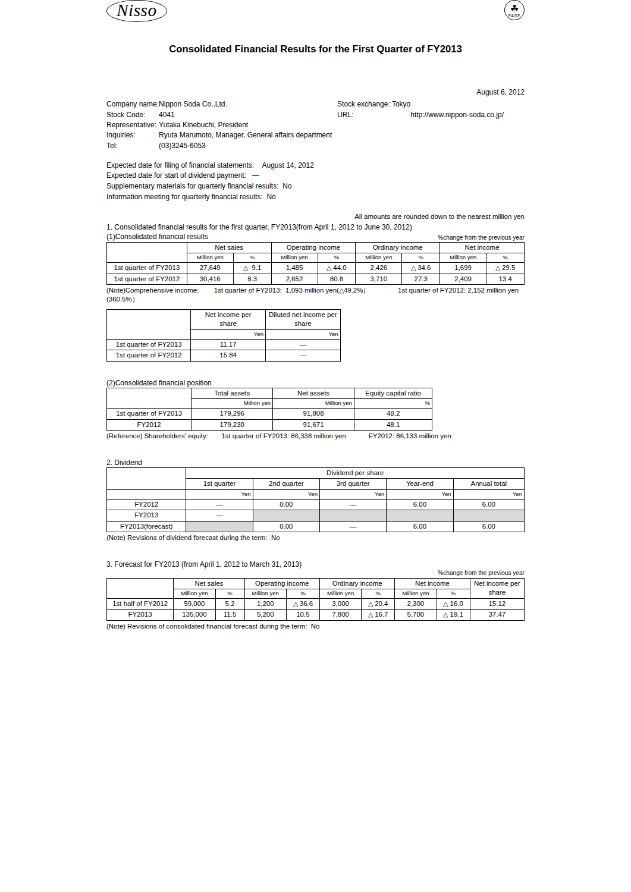Nisso
☘ FASF
Consolidated Financial Results for the First Quarter of FY2013
August 6, 2012
| Company name: | Nippon Soda Co.,Ltd. | Stock exchange: Tokyo | |
| Stock Code: | 4041 | URL: | http://www.nippon-soda.co.jp/ |
| Representative: | Yutaka Kinebuchi, President | | |
| Inquiries: | Ryuta Marumoto, Manager, General affairs department |
| Tel: | (03)3245-6053 |
Expected date for filing of financial statements: August 14, 2012
Expected date for start of dividend payment: —
Supplementary materials for quarterly financial results: No
Information meeting for quarterly financial results: No
All amounts are rounded down to the nearest million yen
1. Consolidated financial results for the first quarter, FY2013(from April 1, 2012 to June 30, 2012)
(1)Consolidated financial results
%change from the previous year
| | Net sales | Operating income | Ordinary income | Net income |
| Million yen | % | Million yen | % | Million yen | % | Million yen | % |
| 1st quarter of FY2013 | 27,649 | △ 9.1 | 1,485 | △ 44.0 | 2,426 | △ 34.6 | 1,699 | △ 29.5 |
| 1st quarter of FY2012 | 30,416 | 8.3 | 2,652 | 80.8 | 3,710 | 27.3 | 2,409 | 13.4 |
(Note)Comprehensive income: 1st quarter of FY2013: 1,093 million yen(△49.2%） 1st quarter of FY2012: 2,152 million yen (360.5%）
| | Net income per share | Diluted net income per share |
| Yen | Yen |
| 1st quarter of FY2013 | 11.17 | — |
| 1st quarter of FY2012 | 15.84 | — |
(2)Consolidated financial position
| | Total assets | Net assets | Equity capital ratio |
| Million yen | Million yen | % |
| 1st quarter of FY2013 | 179,296 | 91,808 | 48.2 |
| FY2012 | 179,230 | 91,671 | 48.1 |
(Reference) Shareholders' equity: 1st quarter of FY2013: 86,338 million yen FY2012: 86,133 million yen
2. Dividend
| | Dividend per share |
| 1st quarter | 2nd quarter | 3rd quarter | Year-end | Annual total |
| | Yen | Yen | Yen | Yen | Yen |
| FY2012 | — | 0.00 | — | 6.00 | 6.00 |
| FY2013 | — | | | | |
| FY2013(forecast) | | 0.00 | — | 6.00 | 6.00 |
(Note) Revisions of dividend forecast during the term: No
3. Forecast for FY2013 (from April 1, 2012 to March 31, 2013)
%change from the previous year
| | Net sales | Operating income | Ordinary income | Net income | Net income per share |
| Million yen | % | Million yen | % | Million yen | % | Million yen | % |
| 1st half of FY2012 | 59,000 | 5.2 | 1,200 | △ 36.6 | 3,000 | △ 20.4 | 2,300 | △ 16.0 | 15.12 |
| FY2013 | 135,000 | 11.5 | 5,200 | 10.5 | 7,800 | △ 16.7 | 5,700 | △ 19.1 | 37.47 |
(Note) Revisions of consolidated financial forecast during the term: No